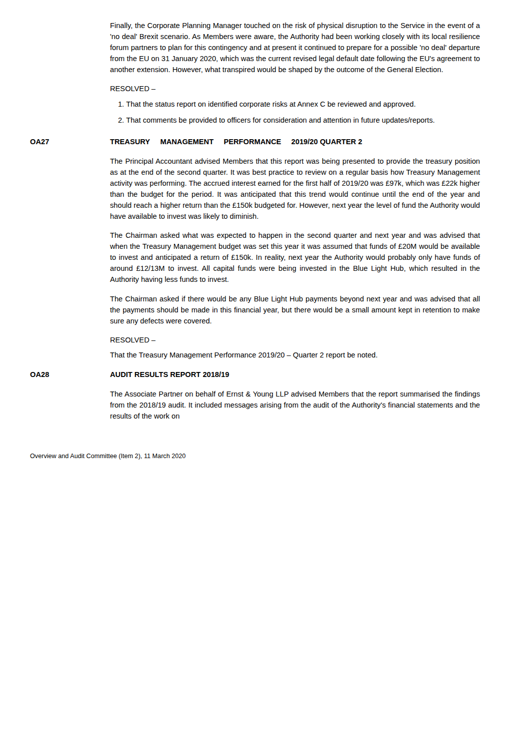Finally, the Corporate Planning Manager touched on the risk of physical disruption to the Service in the event of a 'no deal' Brexit scenario. As Members were aware, the Authority had been working closely with its local resilience forum partners to plan for this contingency and at present it continued to prepare for a possible 'no deal' departure from the EU on 31 January 2020, which was the current revised legal default date following the EU's agreement to another extension. However, what transpired would be shaped by the outcome of the General Election.
RESOLVED –
That the status report on identified corporate risks at Annex C be reviewed and approved.
That comments be provided to officers for consideration and attention in future updates/reports.
OA27
TREASURY MANAGEMENT PERFORMANCE 2019/20 QUARTER 2
The Principal Accountant advised Members that this report was being presented to provide the treasury position as at the end of the second quarter. It was best practice to review on a regular basis how Treasury Management activity was performing. The accrued interest earned for the first half of 2019/20 was £97k, which was £22k higher than the budget for the period. It was anticipated that this trend would continue until the end of the year and should reach a higher return than the £150k budgeted for. However, next year the level of fund the Authority would have available to invest was likely to diminish.
The Chairman asked what was expected to happen in the second quarter and next year and was advised that when the Treasury Management budget was set this year it was assumed that funds of £20M would be available to invest and anticipated a return of £150k. In reality, next year the Authority would probably only have funds of around £12/13M to invest. All capital funds were being invested in the Blue Light Hub, which resulted in the Authority having less funds to invest.
The Chairman asked if there would be any Blue Light Hub payments beyond next year and was advised that all the payments should be made in this financial year, but there would be a small amount kept in retention to make sure any defects were covered.
RESOLVED –
That the Treasury Management Performance 2019/20 – Quarter 2 report be noted.
OA28
AUDIT RESULTS REPORT 2018/19
The Associate Partner on behalf of Ernst & Young LLP advised Members that the report summarised the findings from the 2018/19 audit. It included messages arising from the audit of the Authority's financial statements and the results of the work on
Overview and Audit Committee (Item 2), 11 March 2020